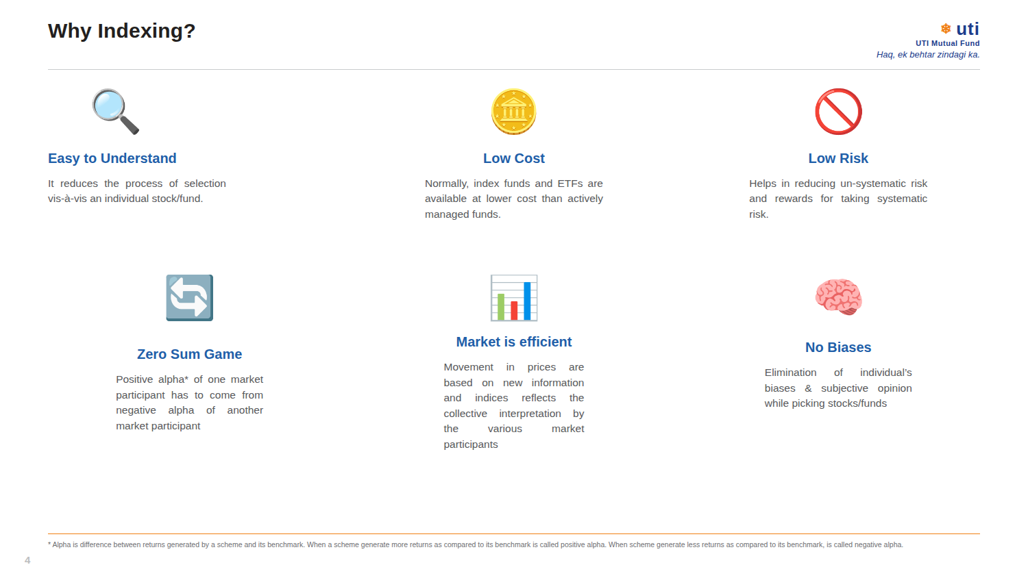Why Indexing?
❄uti
UTI Mutual Fund
Haq, ek behtar zindagi ka.
🔍
Easy to Understand
It reduces the process of selection vis-à-vis an individual stock/fund.
🪙
Low Cost
Normally, index funds and ETFs are available at lower cost than actively managed funds.
🚫
Low Risk
Helps in reducing un-systematic risk and rewards for taking systematic risk.
🔄
Zero Sum Game
Positive alpha* of one market participant has to come from negative alpha of another market participant
📊
Market is efficient
Movement in prices are based on new information and indices reflects the collective interpretation by the various market participants
🧠
No Biases
Elimination of individual’s biases & subjective opinion while picking stocks/funds
* Alpha is difference between returns generated by a scheme and its benchmark. When a scheme generate more returns as compared to its benchmark is called positive alpha. When scheme generate less returns as compared to its benchmark, is called negative alpha.
4